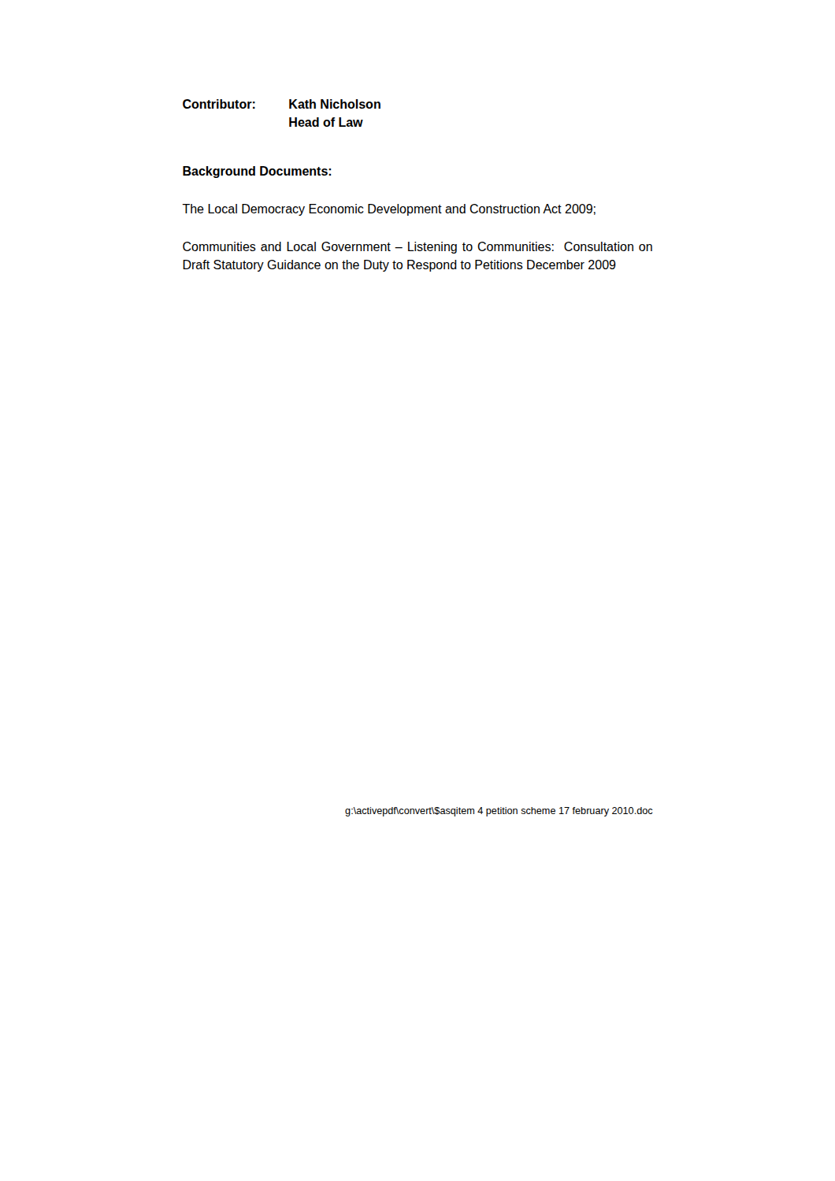| Contributor: | Kath Nicholson |
| | Head of Law |
Background Documents:
The Local Democracy Economic Development and Construction Act 2009;
Communities and Local Government – Listening to Communities: Consultation on Draft Statutory Guidance on the Duty to Respond to Petitions December 2009
g:\activepdf\convert\$asqitem 4 petition scheme 17 february 2010.doc